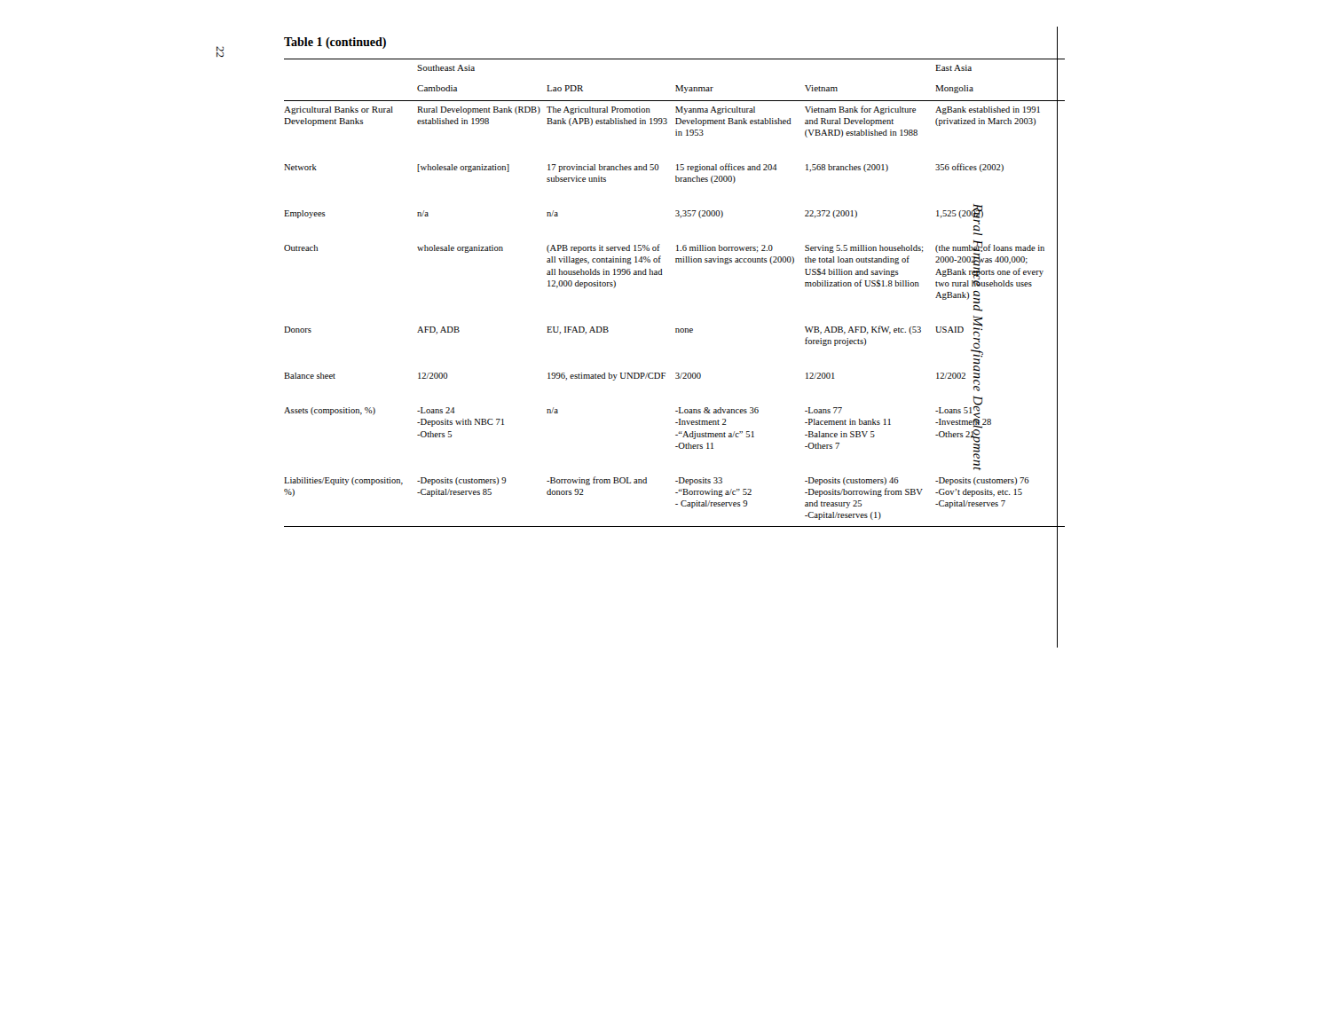22
Rural Finance and Microfinance Development
Table 1 (continued)
| | Southeast Asia | East Asia |
| --- | --- | --- |
| | Cambodia | Lao PDR | Myanmar | Vietnam | Mongolia |
| Agricultural Banks or Rural Development Banks | Rural Development Bank (RDB) established in 1998 | The Agricultural Promotion Bank (APB) established in 1993 | Myanma Agricultural Development Bank established in 1953 | Vietnam Bank for Agriculture and Rural Development (VBARD) established in 1988 | AgBank established in 1991 (privatized in March 2003) |
| Network | [wholesale organization] | 17 provincial branches and 50 subservice units | 15 regional offices and 204 branches (2000) | 1,568 branches (2001) | 356 offices (2002) |
| Employees | n/a | n/a | 3,357 (2000) | 22,372 (2001) | 1,525 (2002) |
| Outreach | wholesale organization | (APB reports it served 15% of all villages, containing 14% of all households in 1996 and had 12,000 depositors) | 1.6 million borrowers; 2.0 million savings accounts (2000) | Serving 5.5 million households; the total loan outstanding of US$4 billion and savings mobilization of US$1.8 billion | (the number of loans made in 2000-2002 was 400,000; AgBank reports one of every two rural households uses AgBank) |
| Donors | AFD, ADB | EU, IFAD, ADB | none | WB, ADB, AFD, KfW, etc. (53 foreign projects) | USAID |
| Balance sheet | 12/2000 | 1996, estimated by UNDP/CDF | 3/2000 | 12/2001 | 12/2002 |
| Assets (composition, %) | -Loans 24 -Deposits with NBC 71 -Others 5 | n/a | -Loans & advances 36 -Investment 2 -“Adjustment a/c” 51 -Others 11 | -Loans 77 -Placement in banks 11 -Balance in SBV 5 -Others 7 | -Loans 51 -Investment 28 -Others 21 |
| Liabilities/Equity (composition, %) | -Deposits (customers) 9 -Capital/reserves 85 | -Borrowing from BOL and donors 92 | -Deposits 33 -“Borrowing a/c” 52 - Capital/reserves 9 | -Deposits (customers) 46 -Deposits/borrowing from SBV and treasury 25 -Capital/reserves (1) | -Deposits (customers) 76 -Gov’t deposits, etc. 15 -Capital/reserves 7 |